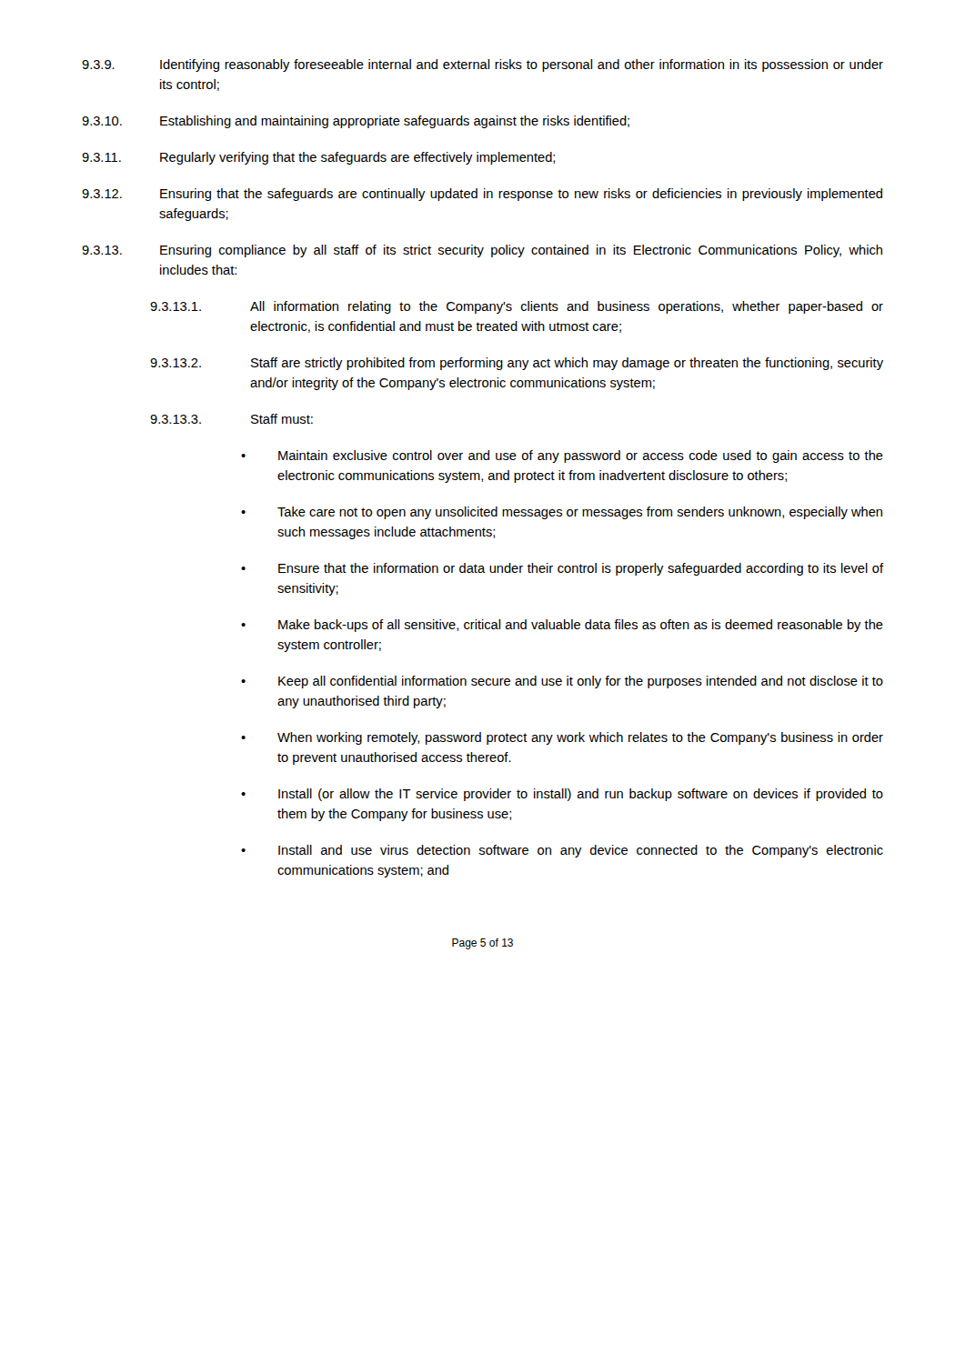9.3.9.
Identifying reasonably foreseeable internal and external risks to personal and other information in its possession or under its control;
9.3.10.
Establishing and maintaining appropriate safeguards against the risks identified;
9.3.11.
Regularly verifying that the safeguards are effectively implemented;
9.3.12.
Ensuring that the safeguards are continually updated in response to new risks or deficiencies in previously implemented safeguards;
9.3.13.
Ensuring compliance by all staff of its strict security policy contained in its Electronic Communications Policy, which includes that:
9.3.13.1.
All information relating to the Company's clients and business operations, whether paper-based or electronic, is confidential and must be treated with utmost care;
9.3.13.2.
Staff are strictly prohibited from performing any act which may damage or threaten the functioning, security and/or integrity of the Company's electronic communications system;
9.3.13.3.
Staff must:
•
Maintain exclusive control over and use of any password or access code used to gain access to the electronic communications system, and protect it from inadvertent disclosure to others;
•
Take care not to open any unsolicited messages or messages from senders unknown, especially when such messages include attachments;
•
Ensure that the information or data under their control is properly safeguarded according to its level of sensitivity;
•
Make back-ups of all sensitive, critical and valuable data files as often as is deemed reasonable by the system controller;
•
Keep all confidential information secure and use it only for the purposes intended and not disclose it to any unauthorised third party;
•
When working remotely, password protect any work which relates to the Company's business in order to prevent unauthorised access thereof.
•
Install (or allow the IT service provider to install) and run backup software on devices if provided to them by the Company for business use;
•
Install and use virus detection software on any device connected to the Company's electronic communications system; and
Page 5 of 13